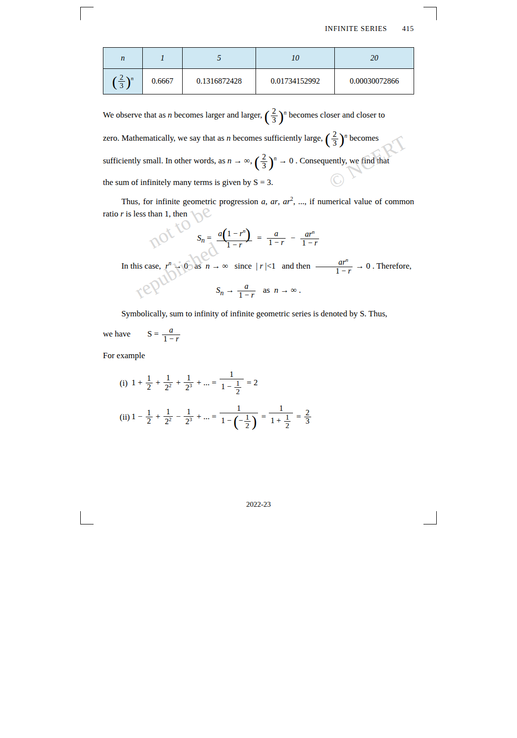© NCERT
not to be
republished
INFINITE SERIES 415
| n | 1 | 5 | 10 | 20 |
| --- | --- | --- | --- | --- |
| ( 2 3 ) n | 0.6667 | 0.1316872428 | 0.01734152992 | 0.00030072866 |
We observe that as n becomes larger and larger, (23)n becomes closer and closer to
zero. Mathematically, we say that as n becomes sufficiently large, (23)n becomes
sufficiently small. In other words, as n → ∞, (23)n → 0 . Consequently, we find that
the sum of infinitely many terms is given by S = 3.
Thus, for infinite geometric progression a, ar, ar2, ..., if numerical value of common ratio r is less than 1, then
Sn = a(1 − rn) 1 − r = a 1 − r − arn 1 − r
In this case, rn → 0 as n → ∞ since | r |<1 and then arn 1 − r → 0 . Therefore,
Sn → a 1 − r as n → ∞ .
Symbolically, sum to infinity of infinite geometric series is denoted by S. Thus,
we have S = a 1 − r
For example
(i)
1 + 12 + 122 + 123 + ... = 11 − 12 = 2
(ii)
1 − 12 + 122 − 123 + ... = 11 − (−12) = 11 + 12 = 23
2022-23